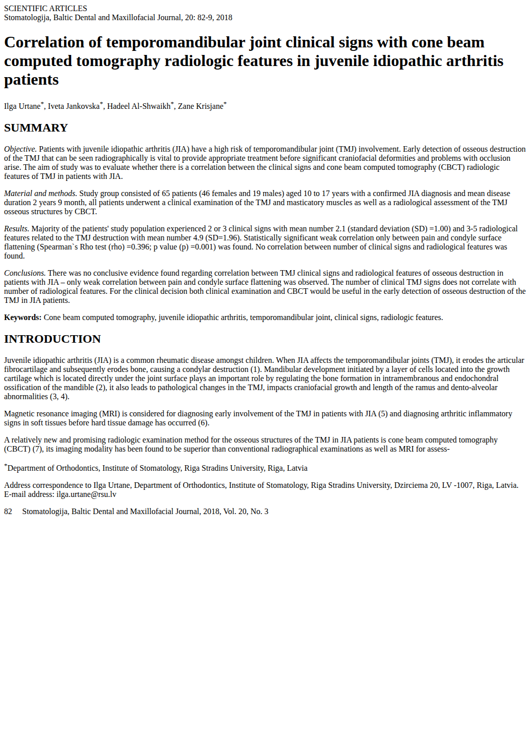SCIENTIFIC ARTICLES
Stomatologija, Baltic Dental and Maxillofacial Journal, 20: 82-9, 2018
Correlation of temporomandibular joint clinical signs with cone beam computed tomography radiologic features in juvenile idiopathic arthritis patients
Ilga Urtane*, Iveta Jankovska*, Hadeel Al-Shwaikh*, Zane Krisjane*
SUMMARY
Objective. Patients with juvenile idiopathic arthritis (JIA) have a high risk of temporomandibular joint (TMJ) involvement. Early detection of osseous destruction of the TMJ that can be seen radiographically is vital to provide appropriate treatment before significant craniofacial deformities and problems with occlusion arise. The aim of study was to evaluate whether there is a correlation between the clinical signs and cone beam computed tomography (CBCT) radiologic features of TMJ in patients with JIA.
Material and methods. Study group consisted of 65 patients (46 females and 19 males) aged 10 to 17 years with a confirmed JIA diagnosis and mean disease duration 2 years 9 month, all patients underwent a clinical examination of the TMJ and masticatory muscles as well as a radiological assessment of the TMJ osseous structures by CBCT.
Results. Majority of the patients' study population experienced 2 or 3 clinical signs with mean number 2.1 (standard deviation (SD) =1.00) and 3-5 radiological features related to the TMJ destruction with mean number 4.9 (SD=1.96). Statistically significant weak correlation only between pain and condyle surface flattening (Spearman`s Rho test (rho) =0.396; p value (p) =0.001) was found. No correlation between number of clinical signs and radiological features was found.
Conclusions. There was no conclusive evidence found regarding correlation between TMJ clinical signs and radiological features of osseous destruction in patients with JIA – only weak correlation between pain and condyle surface flattening was observed. The number of clinical TMJ signs does not correlate with number of radiological features. For the clinical decision both clinical examination and CBCT would be useful in the early detection of osseous destruction of the TMJ in JIA patients.
Keywords: Cone beam computed tomography, juvenile idiopathic arthritis, temporomandibular joint, clinical signs, radiologic features.
INTRODUCTION
Juvenile idiopathic arthritis (JIA) is a common rheumatic disease amongst children. When JIA affects the temporomandibular joints (TMJ), it erodes the articular fibrocartilage and subsequently erodes bone, causing a condylar destruction (1). Mandibular development initiated by a layer of cells located into the growth cartilage which is located directly under the joint surface plays an important role by regulating the bone formation in intramembranous and endochondral ossification of the mandible (2), it also leads to pathological changes in the TMJ, impacts craniofacial growth and length of the ramus and dento-alveolar abnormalities (3, 4).
Magnetic resonance imaging (MRI) is considered for diagnosing early involvement of the TMJ in patients with JIA (5) and diagnosing arthritic inflammatory signs in soft tissues before hard tissue damage has occurred (6).
A relatively new and promising radiologic examination method for the osseous structures of the TMJ in JIA patients is cone beam computed tomography (CBCT) (7), its imaging modality has been found to be superior than conventional radiographical examinations as well as MRI for assess-
*Department of Orthodontics, Institute of Stomatology, Riga Stradins University, Riga, Latvia
Address correspondence to Ilga Urtane, Department of Orthodontics, Institute of Stomatology, Riga Stradins University, Dzirciema 20, LV -1007, Riga, Latvia.
E-mail address: ilga.urtane@rsu.lv
82 Stomatologija, Baltic Dental and Maxillofacial Journal, 2018, Vol. 20, No. 3